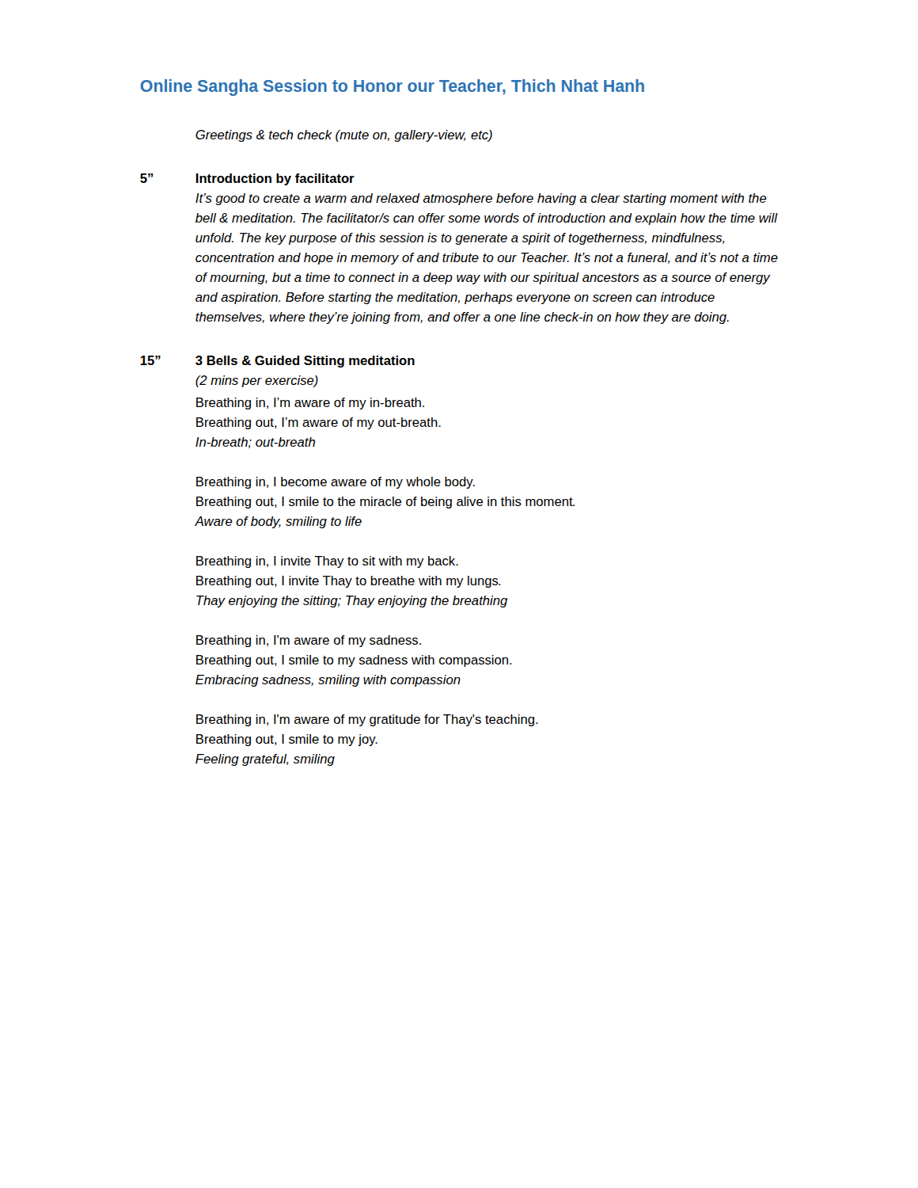Online Sangha Session to Honor our Teacher, Thich Nhat Hanh
Greetings & tech check (mute on, gallery-view, etc)
5”
Introduction by facilitator
It’s good to create a warm and relaxed atmosphere before having a clear starting moment with the bell & meditation. The facilitator/s can offer some words of introduction and explain how the time will unfold. The key purpose of this session is to generate a spirit of togetherness, mindfulness, concentration and hope in memory of and tribute to our Teacher. It’s not a funeral, and it’s not a time of mourning, but a time to connect in a deep way with our spiritual ancestors as a source of energy and aspiration. Before starting the meditation, perhaps everyone on screen can introduce themselves, where they’re joining from, and offer a one line check-in on how they are doing.
15”
3 Bells & Guided Sitting meditation
(2 mins per exercise)
Breathing in, I’m aware of my in-breath.
Breathing out, I’m aware of my out-breath.
In-breath; out-breath
Breathing in, I become aware of my whole body.
Breathing out, I smile to the miracle of being alive in this moment.
Aware of body, smiling to life
Breathing in, I invite Thay to sit with my back.
Breathing out, I invite Thay to breathe with my lungs.
Thay enjoying the sitting; Thay enjoying the breathing
Breathing in, I'm aware of my sadness.
Breathing out, I smile to my sadness with compassion.
Embracing sadness, smiling with compassion
Breathing in, I'm aware of my gratitude for Thay's teaching.
Breathing out, I smile to my joy.
Feeling grateful, smiling